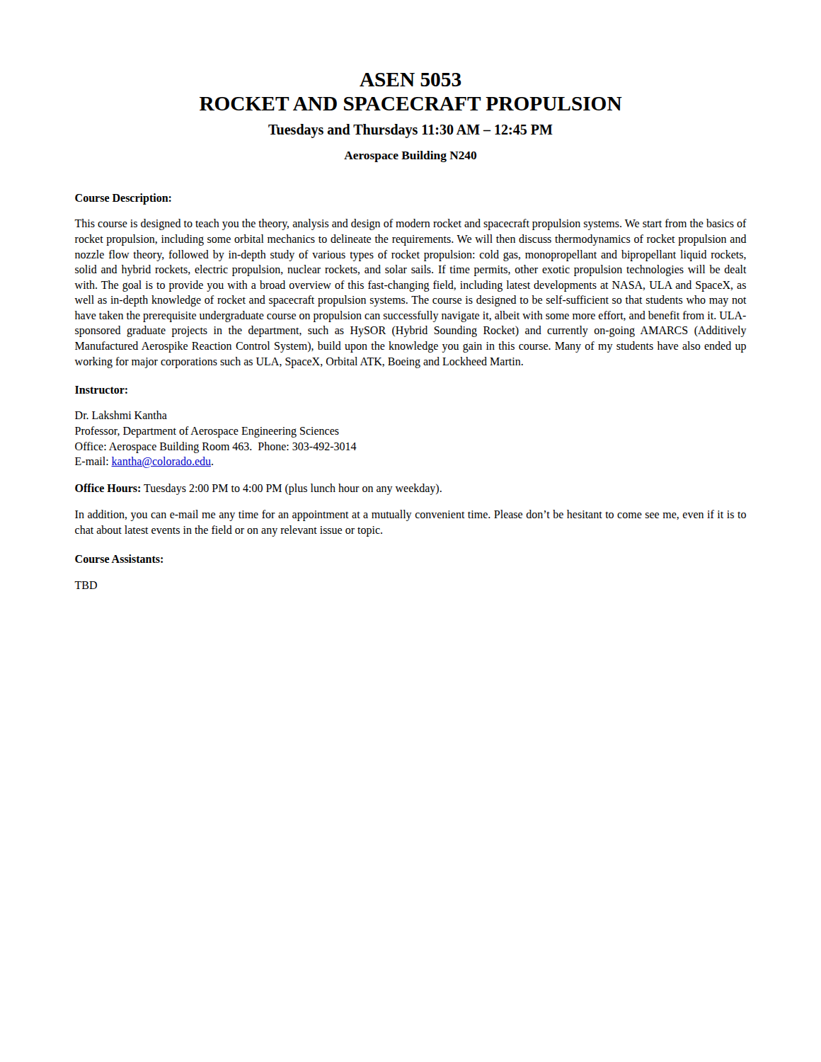ASEN 5053 ROCKET AND SPACECRAFT PROPULSION
Tuesdays and Thursdays 11:30 AM – 12:45 PM
Aerospace Building N240
Course Description:
This course is designed to teach you the theory, analysis and design of modern rocket and spacecraft propulsion systems. We start from the basics of rocket propulsion, including some orbital mechanics to delineate the requirements. We will then discuss thermodynamics of rocket propulsion and nozzle flow theory, followed by in-depth study of various types of rocket propulsion: cold gas, monopropellant and bipropellant liquid rockets, solid and hybrid rockets, electric propulsion, nuclear rockets, and solar sails. If time permits, other exotic propulsion technologies will be dealt with. The goal is to provide you with a broad overview of this fast-changing field, including latest developments at NASA, ULA and SpaceX, as well as in-depth knowledge of rocket and spacecraft propulsion systems. The course is designed to be self-sufficient so that students who may not have taken the prerequisite undergraduate course on propulsion can successfully navigate it, albeit with some more effort, and benefit from it. ULA-sponsored graduate projects in the department, such as HySOR (Hybrid Sounding Rocket) and currently on-going AMARCS (Additively Manufactured Aerospike Reaction Control System), build upon the knowledge you gain in this course. Many of my students have also ended up working for major corporations such as ULA, SpaceX, Orbital ATK, Boeing and Lockheed Martin.
Instructor:
Dr. Lakshmi Kantha
Professor, Department of Aerospace Engineering Sciences
Office: Aerospace Building Room 463. Phone: 303-492-3014
E-mail: kantha@colorado.edu.
Office Hours: Tuesdays 2:00 PM to 4:00 PM (plus lunch hour on any weekday).
In addition, you can e-mail me any time for an appointment at a mutually convenient time. Please don’t be hesitant to come see me, even if it is to chat about latest events in the field or on any relevant issue or topic.
Course Assistants:
TBD